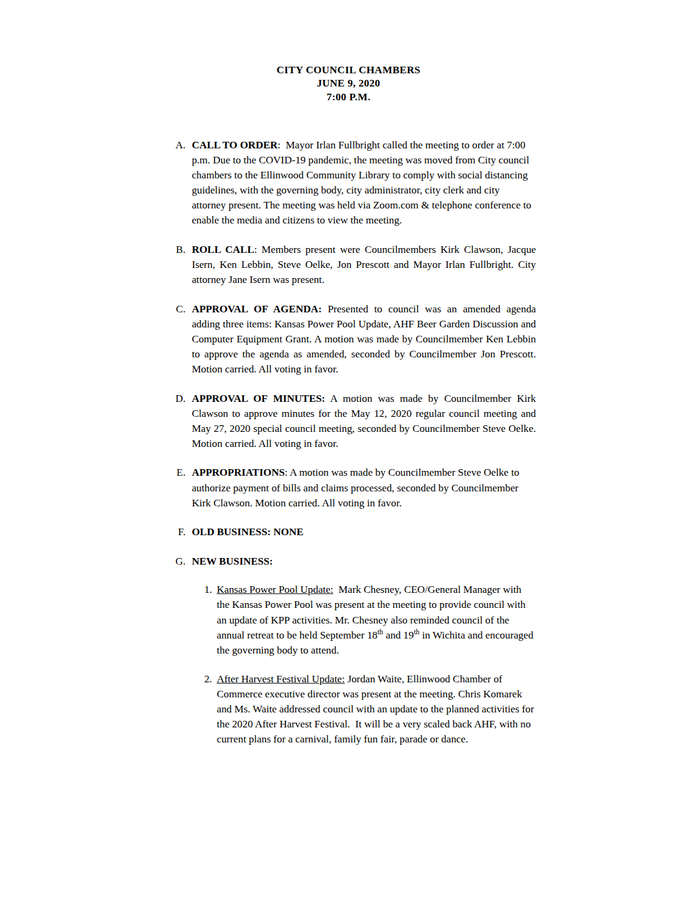CITY COUNCIL CHAMBERS
JUNE 9, 2020
7:00 P.M.
CALL TO ORDER: Mayor Irlan Fullbright called the meeting to order at 7:00 p.m. Due to the COVID-19 pandemic, the meeting was moved from City council chambers to the Ellinwood Community Library to comply with social distancing guidelines, with the governing body, city administrator, city clerk and city attorney present. The meeting was held via Zoom.com & telephone conference to enable the media and citizens to view the meeting.
ROLL CALL: Members present were Councilmembers Kirk Clawson, Jacque Isern, Ken Lebbin, Steve Oelke, Jon Prescott and Mayor Irlan Fullbright. City attorney Jane Isern was present.
APPROVAL OF AGENDA: Presented to council was an amended agenda adding three items: Kansas Power Pool Update, AHF Beer Garden Discussion and Computer Equipment Grant. A motion was made by Councilmember Ken Lebbin to approve the agenda as amended, seconded by Councilmember Jon Prescott. Motion carried. All voting in favor.
APPROVAL OF MINUTES: A motion was made by Councilmember Kirk Clawson to approve minutes for the May 12, 2020 regular council meeting and May 27, 2020 special council meeting, seconded by Councilmember Steve Oelke. Motion carried. All voting in favor.
APPROPRIATIONS: A motion was made by Councilmember Steve Oelke to authorize payment of bills and claims processed, seconded by Councilmember Kirk Clawson. Motion carried. All voting in favor.
OLD BUSINESS: NONE
NEW BUSINESS:
Kansas Power Pool Update: Mark Chesney, CEO/General Manager with the Kansas Power Pool was present at the meeting to provide council with an update of KPP activities. Mr. Chesney also reminded council of the annual retreat to be held September 18th and 19th in Wichita and encouraged the governing body to attend.
After Harvest Festival Update: Jordan Waite, Ellinwood Chamber of Commerce executive director was present at the meeting. Chris Komarek and Ms. Waite addressed council with an update to the planned activities for the 2020 After Harvest Festival. It will be a very scaled back AHF, with no current plans for a carnival, family fun fair, parade or dance.